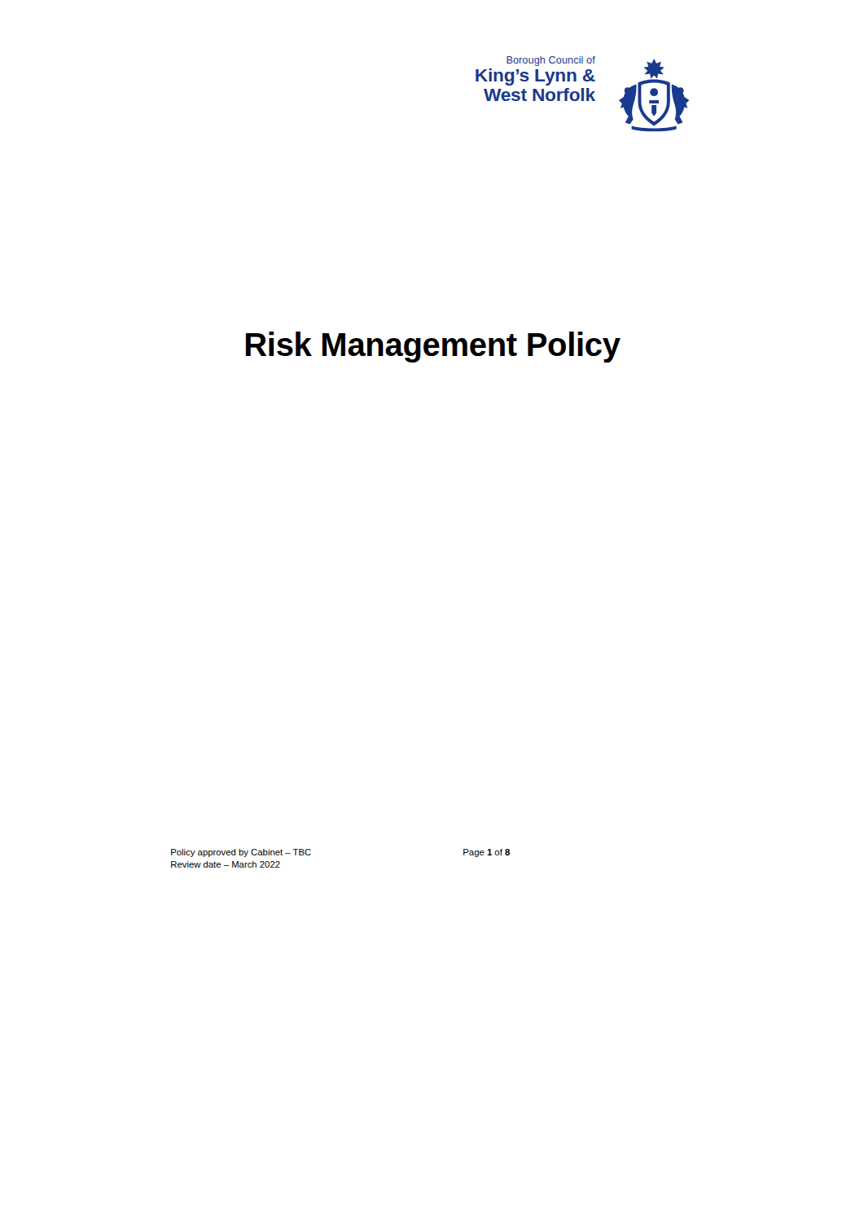Borough Council of
King’s Lynn &
West Norfolk
Risk Management Policy
Policy approved by Cabinet – TBC
Review date – March 2022
Page 1 of 8